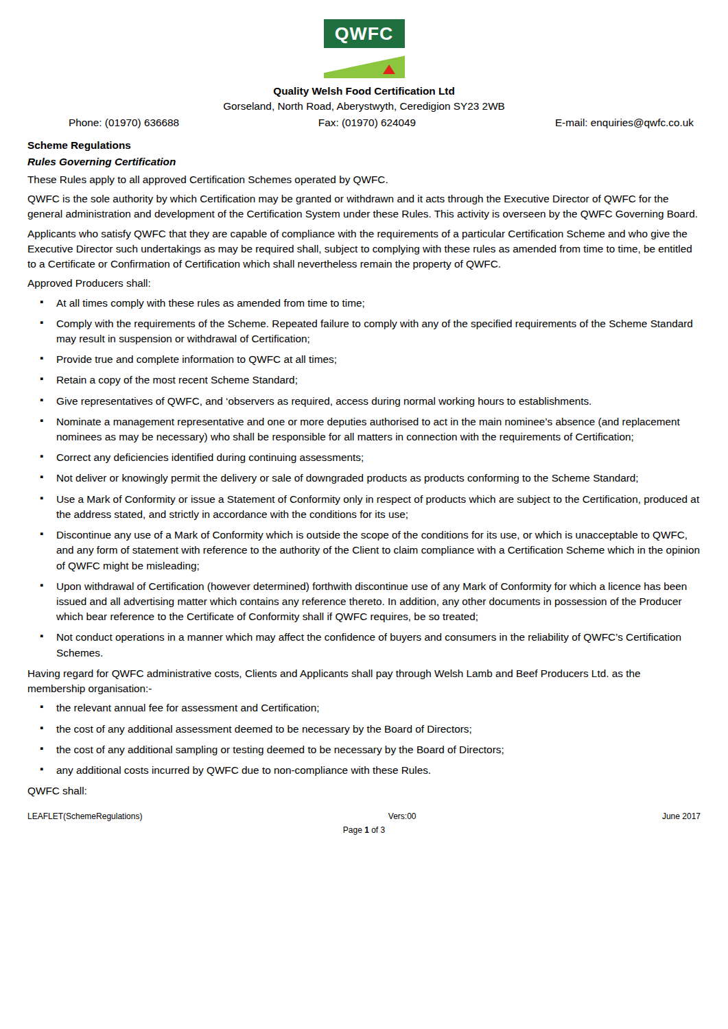QWFC
Quality Welsh Food Certification Ltd
Gorseland, North Road, Aberystwyth, Ceredigion SY23 2WB
Phone: (01970) 636688 Fax: (01970) 624049 E-mail: enquiries@qwfc.co.uk
Scheme Regulations
Rules Governing Certification
These Rules apply to all approved Certification Schemes operated by QWFC.
QWFC is the sole authority by which Certification may be granted or withdrawn and it acts through the Executive Director of QWFC for the general administration and development of the Certification System under these Rules. This activity is overseen by the QWFC Governing Board.
Applicants who satisfy QWFC that they are capable of compliance with the requirements of a particular Certification Scheme and who give the Executive Director such undertakings as may be required shall, subject to complying with these rules as amended from time to time, be entitled to a Certificate or Confirmation of Certification which shall nevertheless remain the property of QWFC.
Approved Producers shall:
At all times comply with these rules as amended from time to time;
Comply with the requirements of the Scheme. Repeated failure to comply with any of the specified requirements of the Scheme Standard may result in suspension or withdrawal of Certification;
Provide true and complete information to QWFC at all times;
Retain a copy of the most recent Scheme Standard;
Give representatives of QWFC, and ‘observers as required, access during normal working hours to establishments.
Nominate a management representative and one or more deputies authorised to act in the main nominee’s absence (and replacement nominees as may be necessary) who shall be responsible for all matters in connection with the requirements of Certification;
Correct any deficiencies identified during continuing assessments;
Not deliver or knowingly permit the delivery or sale of downgraded products as products conforming to the Scheme Standard;
Use a Mark of Conformity or issue a Statement of Conformity only in respect of products which are subject to the Certification, produced at the address stated, and strictly in accordance with the conditions for its use;
Discontinue any use of a Mark of Conformity which is outside the scope of the conditions for its use, or which is unacceptable to QWFC, and any form of statement with reference to the authority of the Client to claim compliance with a Certification Scheme which in the opinion of QWFC might be misleading;
Upon withdrawal of Certification (however determined) forthwith discontinue use of any Mark of Conformity for which a licence has been issued and all advertising matter which contains any reference thereto. In addition, any other documents in possession of the Producer which bear reference to the Certificate of Conformity shall if QWFC requires, be so treated;
Not conduct operations in a manner which may affect the confidence of buyers and consumers in the reliability of QWFC’s Certification Schemes.
Having regard for QWFC administrative costs, Clients and Applicants shall pay through Welsh Lamb and Beef Producers Ltd. as the membership organisation:-
the relevant annual fee for assessment and Certification;
the cost of any additional assessment deemed to be necessary by the Board of Directors;
the cost of any additional sampling or testing deemed to be necessary by the Board of Directors;
any additional costs incurred by QWFC due to non-compliance with these Rules.
QWFC shall:
LEAFLET(SchemeRegulations) Vers:00 June 2017
Page 1 of 3